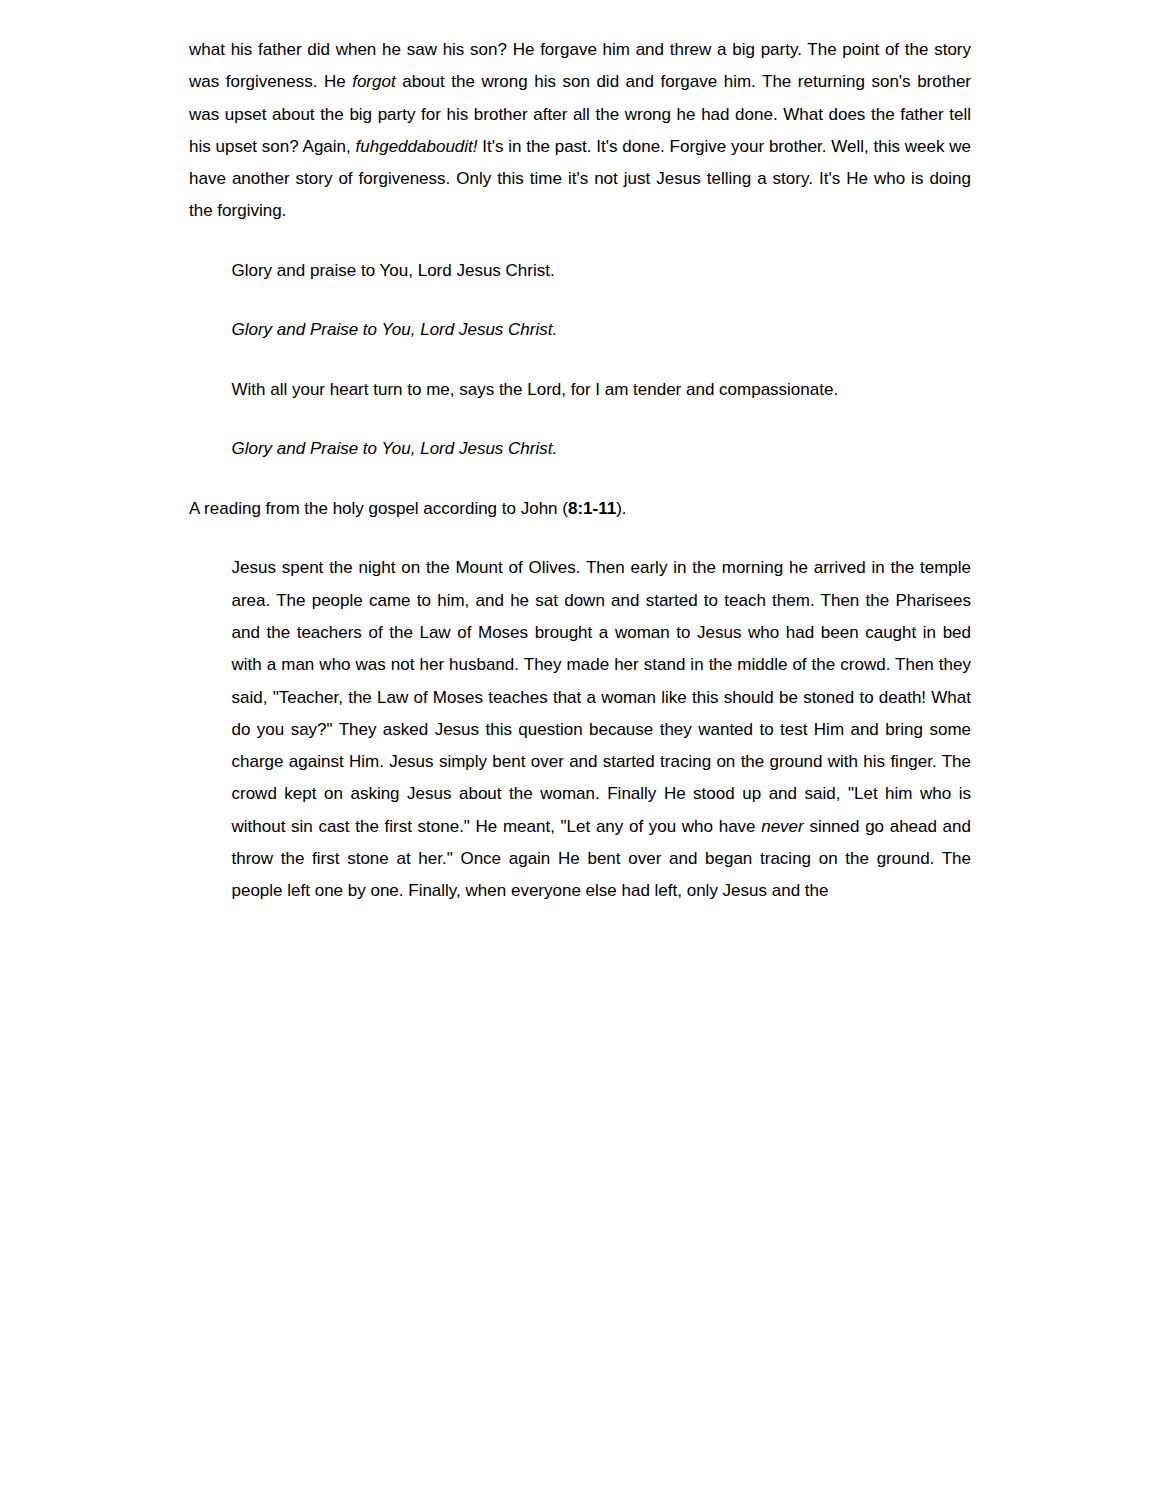what his father did when he saw his son? He forgave him and threw a big party. The point of the story was forgiveness. He forgot about the wrong his son did and forgave him. The returning son's brother was upset about the big party for his brother after all the wrong he had done. What does the father tell his upset son? Again, fuhgeddaboudit! It's in the past. It's done. Forgive your brother. Well, this week we have another story of forgiveness. Only this time it's not just Jesus telling a story. It's He who is doing the forgiving.
Glory and praise to You, Lord Jesus Christ.
Glory and Praise to You, Lord Jesus Christ.
With all your heart turn to me, says the Lord, for I am tender and compassionate.
Glory and Praise to You, Lord Jesus Christ.
A reading from the holy gospel according to John (8:1-11).
Jesus spent the night on the Mount of Olives. Then early in the morning he arrived in the temple area. The people came to him, and he sat down and started to teach them. Then the Pharisees and the teachers of the Law of Moses brought a woman to Jesus who had been caught in bed with a man who was not her husband. They made her stand in the middle of the crowd. Then they said, "Teacher, the Law of Moses teaches that a woman like this should be stoned to death! What do you say?" They asked Jesus this question because they wanted to test Him and bring some charge against Him. Jesus simply bent over and started tracing on the ground with his finger. The crowd kept on asking Jesus about the woman. Finally He stood up and said, "Let him who is without sin cast the first stone." He meant, "Let any of you who have never sinned go ahead and throw the first stone at her." Once again He bent over and began tracing on the ground. The people left one by one. Finally, when everyone else had left, only Jesus and the